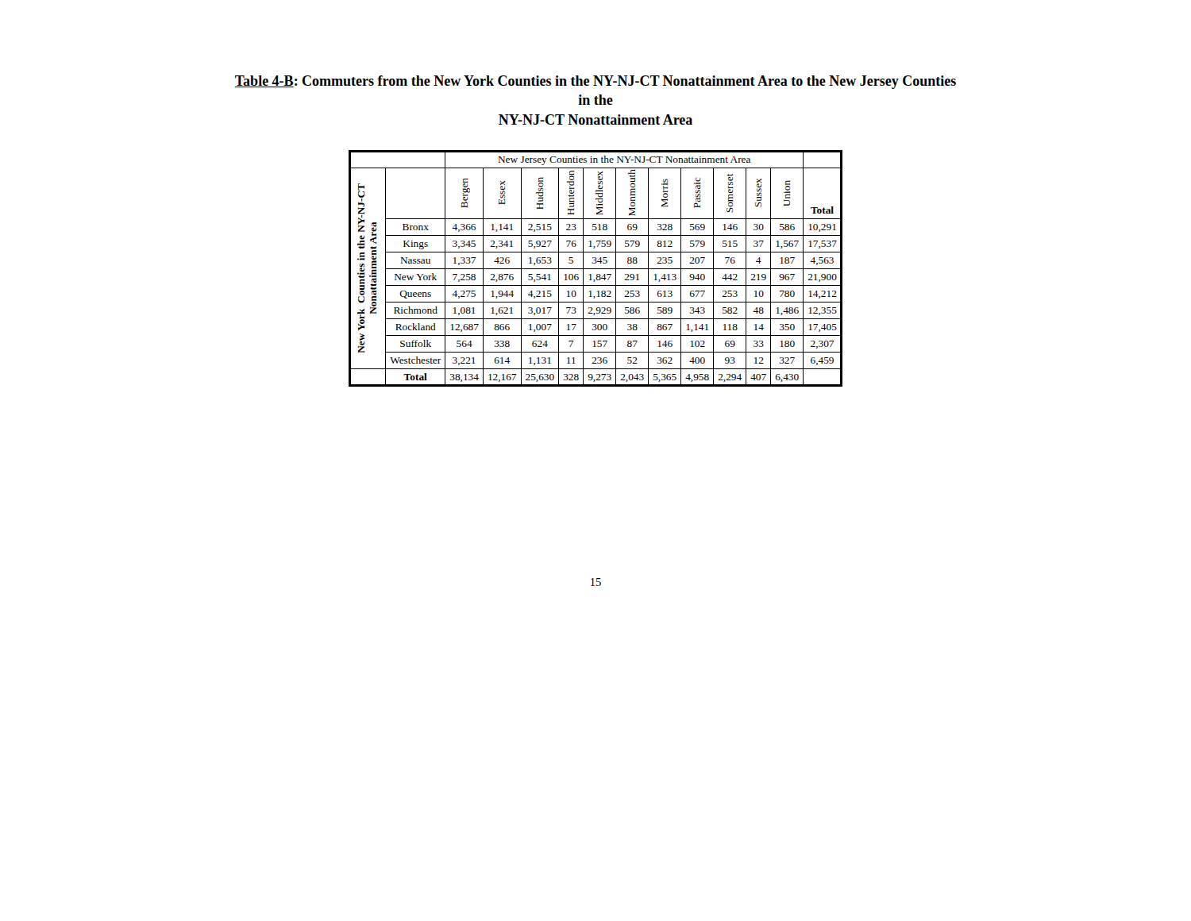Table 4-B: Commuters from the New York Counties in the NY-NJ-CT Nonattainment Area to the New Jersey Counties in the
NY-NJ-CT Nonattainment Area
| | | New Jersey Counties in the NY-NJ-CT Nonattainment Area | |
| New York Counties in the NY-NJ-CT Nonattainment Area | | Bergen | Essex | Hudson | Hunterdon | Middlesex | Monmouth | Morris | Passaic | Somerset | Sussex | Union | Total |
| Bronx | 4,366 | 1,141 | 2,515 | 23 | 518 | 69 | 328 | 569 | 146 | 30 | 586 | 10,291 |
| Kings | 3,345 | 2,341 | 5,927 | 76 | 1,759 | 579 | 812 | 579 | 515 | 37 | 1,567 | 17,537 |
| Nassau | 1,337 | 426 | 1,653 | 5 | 345 | 88 | 235 | 207 | 76 | 4 | 187 | 4,563 |
| New York | 7,258 | 2,876 | 5,541 | 106 | 1,847 | 291 | 1,413 | 940 | 442 | 219 | 967 | 21,900 |
| Queens | 4,275 | 1,944 | 4,215 | 10 | 1,182 | 253 | 613 | 677 | 253 | 10 | 780 | 14,212 |
| Richmond | 1,081 | 1,621 | 3,017 | 73 | 2,929 | 586 | 589 | 343 | 582 | 48 | 1,486 | 12,355 |
| Rockland | 12,687 | 866 | 1,007 | 17 | 300 | 38 | 867 | 1,141 | 118 | 14 | 350 | 17,405 |
| Suffolk | 564 | 338 | 624 | 7 | 157 | 87 | 146 | 102 | 69 | 33 | 180 | 2,307 |
| Westchester | 3,221 | 614 | 1,131 | 11 | 236 | 52 | 362 | 400 | 93 | 12 | 327 | 6,459 |
| | Total | 38,134 | 12,167 | 25,630 | 328 | 9,273 | 2,043 | 5,365 | 4,958 | 2,294 | 407 | 6,430 | |
15